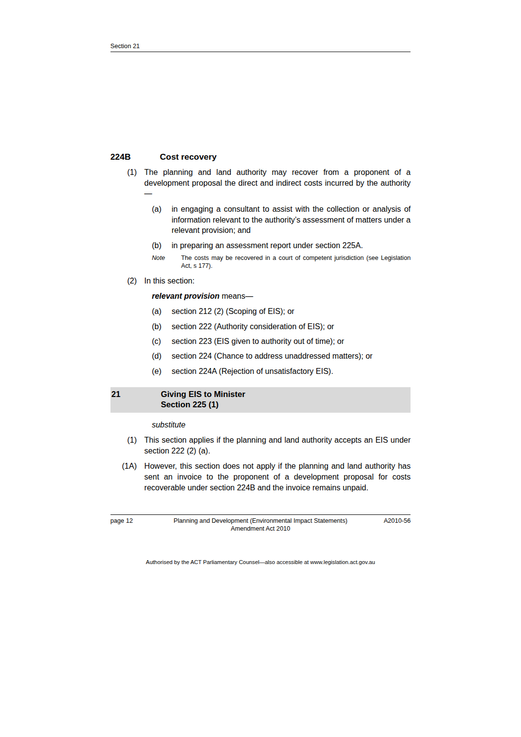Section 21
224B
Cost recovery
(1)
The planning and land authority may recover from a proponent of a development proposal the direct and indirect costs incurred by the authority—
(a)
in engaging a consultant to assist with the collection or analysis of information relevant to the authority’s assessment of matters under a relevant provision; and
(b)
in preparing an assessment report under section 225A.
Note
The costs may be recovered in a court of competent jurisdiction (see Legislation Act, s 177).
(2)
In this section:
relevant provision means—
(a)
section 212 (2) (Scoping of EIS); or
(b)
section 222 (Authority consideration of EIS); or
(c)
section 223 (EIS given to authority out of time); or
(d)
section 224 (Chance to address unaddressed matters); or
(e)
section 224A (Rejection of unsatisfactory EIS).
21
Giving EIS to Minister
Section 225 (1)
substitute
(1)
This section applies if the planning and land authority accepts an EIS under section 222 (2) (a).
(1A)
However, this section does not apply if the planning and land authority has sent an invoice to the proponent of a development proposal for costs recoverable under section 224B and the invoice remains unpaid.
page 12
Planning and Development (Environmental Impact Statements) Amendment Act 2010
A2010-56
Authorised by the ACT Parliamentary Counsel—also accessible at www.legislation.act.gov.au